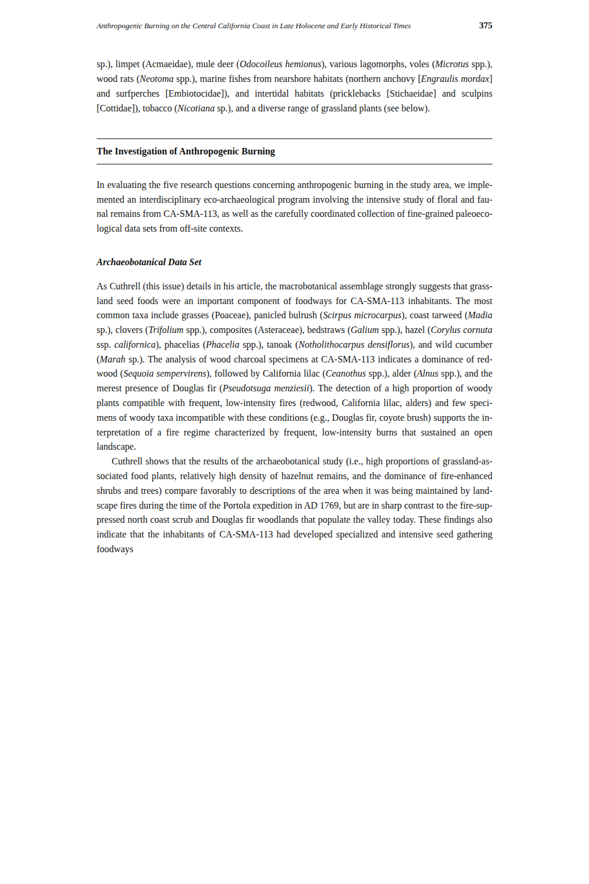Anthropogenic Burning on the Central California Coast in Late Holocene and Early Historical Times 375
sp.), limpet (Acmaeidae), mule deer (Odocoileus hemionus), various lagomorphs, voles (Microtus spp.), wood rats (Neotoma spp.), marine fishes from nearshore habitats (northern anchovy [Engraulis mordax] and surfperches [Embiotocidae]), and intertidal habitats (pricklebacks [Stichaeidae] and sculpins [Cottidae]), tobacco (Nicotiana sp.), and a diverse range of grassland plants (see below).
The Investigation of Anthropogenic Burning
In evaluating the five research questions concerning anthropogenic burning in the study area, we implemented an interdisciplinary eco-archaeological program involving the intensive study of floral and faunal remains from CA-SMA-113, as well as the carefully coordinated collection of fine-grained paleoecological data sets from off-site contexts.
Archaeobotanical Data Set
As Cuthrell (this issue) details in his article, the macrobotanical assemblage strongly suggests that grassland seed foods were an important component of foodways for CA-SMA-113 inhabitants. The most common taxa include grasses (Poaceae), panicled bulrush (Scirpus microcarpus), coast tarweed (Madia sp.), clovers (Trifolium spp.), composites (Asteraceae), bedstraws (Galium spp.), hazel (Corylus cornuta ssp. californica), phacelias (Phacelia spp.), tanoak (Notholithocarpus densiflorus), and wild cucumber (Marah sp.). The analysis of wood charcoal specimens at CA-SMA-113 indicates a dominance of redwood (Sequoia sempervirens), followed by California lilac (Ceanothus spp.), alder (Alnus spp.), and the merest presence of Douglas fir (Pseudotsuga menziesii). The detection of a high proportion of woody plants compatible with frequent, low-intensity fires (redwood, California lilac, alders) and few specimens of woody taxa incompatible with these conditions (e.g., Douglas fir, coyote brush) supports the interpretation of a fire regime characterized by frequent, low-intensity burns that sustained an open landscape.
Cuthrell shows that the results of the archaeobotanical study (i.e., high proportions of grassland-associated food plants, relatively high density of hazelnut remains, and the dominance of fire-enhanced shrubs and trees) compare favorably to descriptions of the area when it was being maintained by landscape fires during the time of the Portola expedition in AD 1769, but are in sharp contrast to the fire-suppressed north coast scrub and Douglas fir woodlands that populate the valley today. These findings also indicate that the inhabitants of CA-SMA-113 had developed specialized and intensive seed gathering foodways